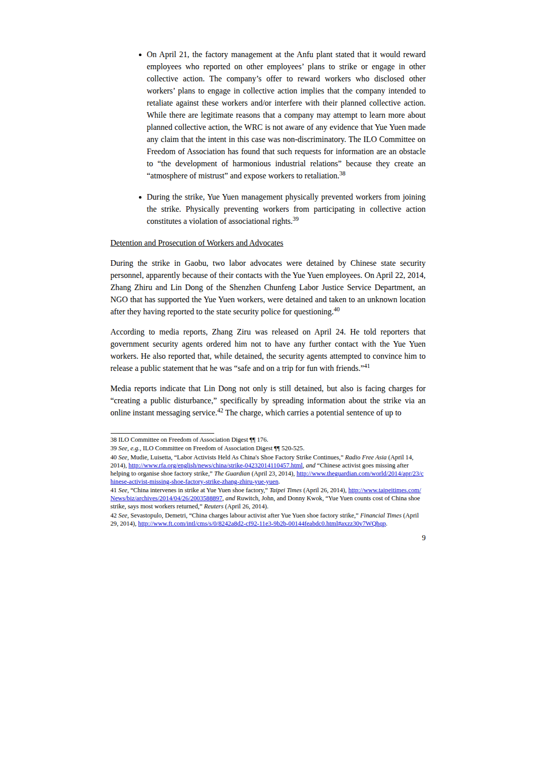On April 21, the factory management at the Anfu plant stated that it would reward employees who reported on other employees’ plans to strike or engage in other collective action. The company’s offer to reward workers who disclosed other workers’ plans to engage in collective action implies that the company intended to retaliate against these workers and/or interfere with their planned collective action. While there are legitimate reasons that a company may attempt to learn more about planned collective action, the WRC is not aware of any evidence that Yue Yuen made any claim that the intent in this case was non-discriminatory. The ILO Committee on Freedom of Association has found that such requests for information are an obstacle to “the development of harmonious industrial relations” because they create an “atmosphere of mistrust” and expose workers to retaliation.38
During the strike, Yue Yuen management physically prevented workers from joining the strike. Physically preventing workers from participating in collective action constitutes a violation of associational rights.39
Detention and Prosecution of Workers and Advocates
During the strike in Gaobu, two labor advocates were detained by Chinese state security personnel, apparently because of their contacts with the Yue Yuen employees. On April 22, 2014, Zhang Zhiru and Lin Dong of the Shenzhen Chunfeng Labor Justice Service Department, an NGO that has supported the Yue Yuen workers, were detained and taken to an unknown location after they having reported to the state security police for questioning.40
According to media reports, Zhang Ziru was released on April 24. He told reporters that government security agents ordered him not to have any further contact with the Yue Yuen workers. He also reported that, while detained, the security agents attempted to convince him to release a public statement that he was “safe and on a trip for fun with friends.”41
Media reports indicate that Lin Dong not only is still detained, but also is facing charges for “creating a public disturbance,” specifically by spreading information about the strike via an online instant messaging service.42 The charge, which carries a potential sentence of up to
38 ILO Committee on Freedom of Association Digest ¶¶ 176.
39 See, e.g., ILO Committee on Freedom of Association Digest ¶¶ 520-525.
40 See, Mudie, Luisetta, “Labor Activists Held As China's Shoe Factory Strike Continues,” Radio Free Asia (April 14, 2014), http://www.rfa.org/english/news/china/strike-04232014110457.html, and “Chinese activist goes missing after helping to organise shoe factory strike,” The Guardian (April 23, 2014), http://www.theguardian.com/world/2014/apr/23/chinese-activist-missing-shoe-factory-strike-zhang-zhiru-yue-yuen.
41 See, “China intervenes in strike at Yue Yuen shoe factory,” Taipei Times (April 26, 2014), http://www.taipeitimes.com/News/biz/archives/2014/04/26/2003588897, and Ruwitch, John, and Donny Kwok, “Yue Yuen counts cost of China shoe strike, says most workers returned,” Reuters (April 26, 2014).
42 See, Sevastopulo, Demetri, “China charges labour activist after Yue Yuen shoe factory strike,” Financial Times (April 29, 2014), http://www.ft.com/intl/cms/s/0/8242a8d2-cf92-11e3-9b2b-00144feabdc0.html#axzz30y7WQhqp.
9